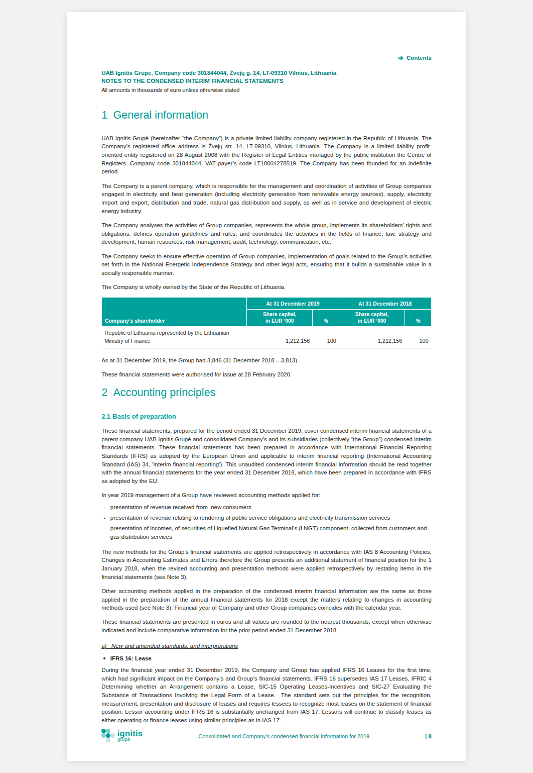➜Contents
UAB Ignitis Grupė, Company code 301844044, Žvejų g. 14, LT-09310 Vilnius, Lithuania
NOTES TO THE CONDENSED INTERIM FINANCIAL STATEMENTS
All amounts in thousands of euro unless otherwise stated
1 General information
UAB Ignitis Grupė (hereinafter “the Company”) is a private limited liability company registered in the Republic of Lithuania. The Company’s registered office address is Žvejų str. 14, LT-09310, Vilnius, Lithuania. The Company is a limited liability profit-oriented entity registered on 28 August 2008 with the Register of Legal Entities managed by the public institution the Centre of Registers. Company code 301844044, VAT payer’s code LT10004278519. The Company has been founded for an indefinite period.
The Company is a parent company, which is responsible for the management and coordination of activities of Group companies engaged in electricity and heat generation (including electricity generation from renewable energy sources), supply, electricity import and export, distribution and trade, natural gas distribution and supply, as well as in service and development of electric energy industry.
The Company analyses the activities of Group companies, represents the whole group, implements its shareholders’ rights and obligations, defines operation guidelines and rules, and coordinates the activities in the fields of finance, law, strategy and development, human resources, risk management, audit, technology, communication, etc.
The Company seeks to ensure effective operation of Group companies, implementation of goals related to the Group’s activities set forth in the National Energetic Independence Strategy and other legal acts, ensuring that it builds a sustainable value in a socially responsible manner.
The Company is wholly owned by the State of the Republic of Lithuania.
| Company’s shareholder | At 31 December 2019 | At 31 December 2018 |
| --- | --- | --- |
| Share capital, in EUR ‘000 | % | Share capital, in EUR ‘000 | % |
| Republic of Lithuania represented by the Lithuanian Ministry of Finance | 1,212,156 | 100 | 1,212,156 | 100 |
As at 31 December 2019, the Group had 3,846 (31 December 2018 – 3,813).
These financial statements were authorised for issue at 28 February 2020.
2 Accounting principles
2.1 Basis of preparation
These financial statements, prepared for the period ended 31 December 2019, cover condensed interim financial statements of a parent company UAB Ignitis Grupė and consolidated Company’s and its subsidiaries (collectively “the Group”) condensed interim financial statements. These financial statements has been prepared in accordance with International Financial Reporting Standards (IFRS) as adopted by the European Union and applicable to interim financial reporting (International Accounting Standard (IAS) 34, 'Interim financial reporting'). This unaudited condensed interim financial information should be read together with the annual financial statements for the year ended 31 December 2018, which have been prepared in accordance with IFRS as adopted by the EU.
In year 2019 management of a Group have reviewed accounting methods applied for:
presentation of revenue received from new consumers
presentation of revenue relating to rendering of public service obligations and electricity transmission services
presentation of incomes, of securities of Liquefied Natural Gas Terminal’s (LNGT) component, collected from customers and gas distribution services
The new methods for the Group’s financial statements are applied retrospectively in accordance with IAS 8 Accounting Policies, Changes in Accounting Estimates and Errors therefore the Group presents an additional statement of financial position for the 1 January 2018, when the revised accounting and presentation methods were applied retrospectively by restating items in the financial statements (see Note 3).
Other accounting methods applied in the preparation of the condensed interim financial information are the same as those applied in the preparation of the annual financial statements for 2018 except the matters relating to changes in accounting methods used (see Note 3). Financial year of Company and other Group companies coincides with the calendar year.
These financial statements are presented in euros and all values are rounded to the nearest thousands, except when otherwise indicated and include comparative information for the prior period ended 31 December 2018.
a) New and amended standards, and interpretations
IFRS 16: Lease
During the financial year ended 31 December 2019, the Company and Group has applied IFRS 16 Leases for the first time, which had significant impact on the Company’s and Group’s financial statements. IFRS 16 supersedes IAS 17 Leases, IFRIC 4 Determining whether an Arrangement contains a Lease, SIC-15 Operating Leases-Incentives and SIC-27 Evaluating the Substance of Transactions Involving the Legal Form of a Lease. The standard sets out the principles for the recognition, measurement, presentation and disclosure of leases and requires lessees to recognize most leases on the statement of financial position. Lessor accounting under IFRS 16 is substantially unchanged from IAS 17. Lessors will continue to classify leases as either operating or finance leases using similar principles as in IAS 17.
ignitis
grupė
Consolidated and Company’s condensed financial information for 2019
| 8